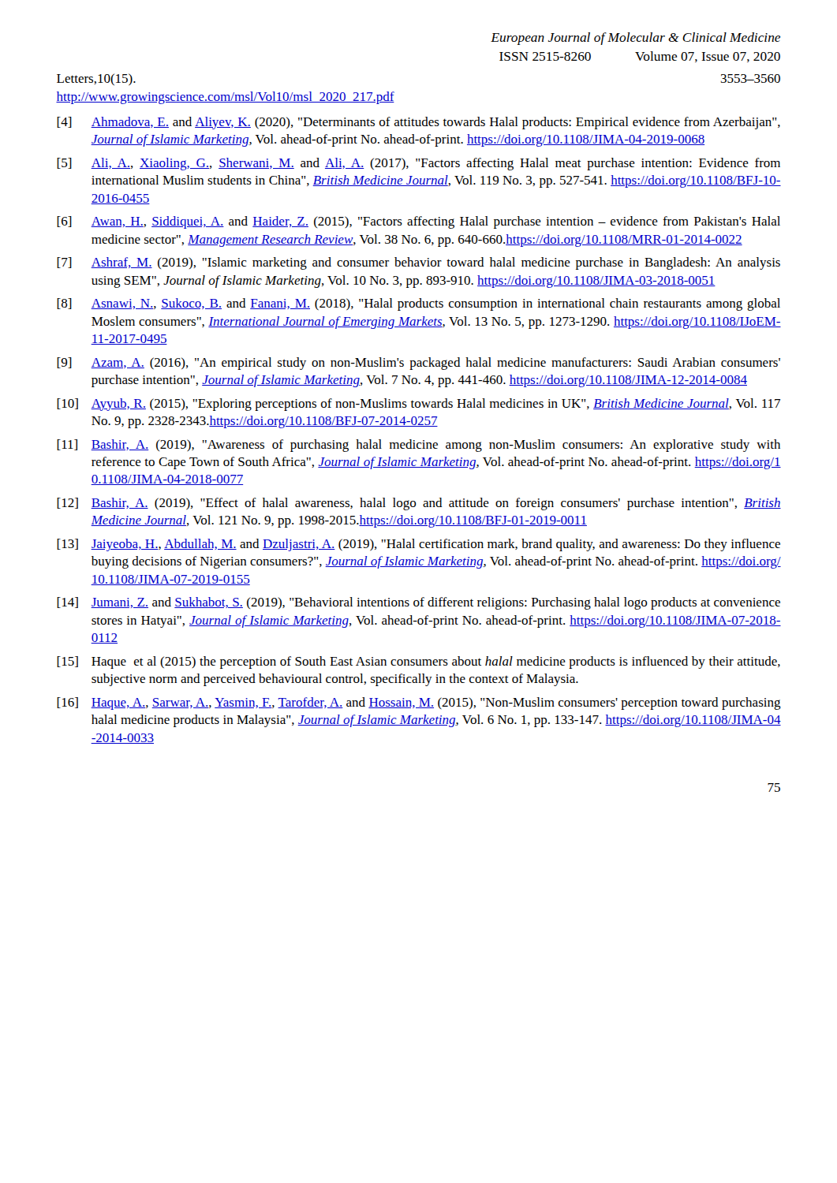European Journal of Molecular & Clinical Medicine ISSN 2515-8260 Volume 07, Issue 07, 2020
Letters,10(15). 3553–3560
http://www.growingscience.com/msl/Vol10/msl_2020_217.pdf
[4] Ahmadova, E. and Aliyev, K. (2020), "Determinants of attitudes towards Halal products: Empirical evidence from Azerbaijan", Journal of Islamic Marketing, Vol. ahead-of-print No. ahead-of-print. https://doi.org/10.1108/JIMA-04-2019-0068
[5] Ali, A., Xiaoling, G., Sherwani, M. and Ali, A. (2017), "Factors affecting Halal meat purchase intention: Evidence from international Muslim students in China", British Medicine Journal, Vol. 119 No. 3, pp. 527-541. https://doi.org/10.1108/BFJ-10-2016-0455
[6] Awan, H., Siddiquei, A. and Haider, Z. (2015), "Factors affecting Halal purchase intention – evidence from Pakistan's Halal medicine sector", Management Research Review, Vol. 38 No. 6, pp. 640-660.https://doi.org/10.1108/MRR-01-2014-0022
[7] Ashraf, M. (2019), "Islamic marketing and consumer behavior toward halal medicine purchase in Bangladesh: An analysis using SEM", Journal of Islamic Marketing, Vol. 10 No. 3, pp. 893-910. https://doi.org/10.1108/JIMA-03-2018-0051
[8] Asnawi, N., Sukoco, B. and Fanani, M. (2018), "Halal products consumption in international chain restaurants among global Moslem consumers", International Journal of Emerging Markets, Vol. 13 No. 5, pp. 1273-1290. https://doi.org/10.1108/IJoEM-11-2017-0495
[9] Azam, A. (2016), "An empirical study on non-Muslim's packaged halal medicine manufacturers: Saudi Arabian consumers' purchase intention", Journal of Islamic Marketing, Vol. 7 No. 4, pp. 441-460. https://doi.org/10.1108/JIMA-12-2014-0084
[10] Ayyub, R. (2015), "Exploring perceptions of non-Muslims towards Halal medicines in UK", British Medicine Journal, Vol. 117 No. 9, pp. 2328-2343.https://doi.org/10.1108/BFJ-07-2014-0257
[11] Bashir, A. (2019), "Awareness of purchasing halal medicine among non-Muslim consumers: An explorative study with reference to Cape Town of South Africa", Journal of Islamic Marketing, Vol. ahead-of-print No. ahead-of-print. https://doi.org/10.1108/JIMA-04-2018-0077
[12] Bashir, A. (2019), "Effect of halal awareness, halal logo and attitude on foreign consumers' purchase intention", British Medicine Journal, Vol. 121 No. 9, pp. 1998-2015.https://doi.org/10.1108/BFJ-01-2019-0011
[13] Jaiyeoba, H., Abdullah, M. and Dzuljastri, A. (2019), "Halal certification mark, brand quality, and awareness: Do they influence buying decisions of Nigerian consumers?", Journal of Islamic Marketing, Vol. ahead-of-print No. ahead-of-print. https://doi.org/10.1108/JIMA-07-2019-0155
[14] Jumani, Z. and Sukhabot, S. (2019), "Behavioral intentions of different religions: Purchasing halal logo products at convenience stores in Hatyai", Journal of Islamic Marketing, Vol. ahead-of-print No. ahead-of-print. https://doi.org/10.1108/JIMA-07-2018-0112
[15] Haque et al (2015) the perception of South East Asian consumers about halal medicine products is influenced by their attitude, subjective norm and perceived behavioural control, specifically in the context of Malaysia.
[16] Haque, A., Sarwar, A., Yasmin, F., Tarofder, A. and Hossain, M. (2015), "Non-Muslim consumers' perception toward purchasing halal medicine products in Malaysia", Journal of Islamic Marketing, Vol. 6 No. 1, pp. 133-147. https://doi.org/10.1108/JIMA-04-2014-0033
75